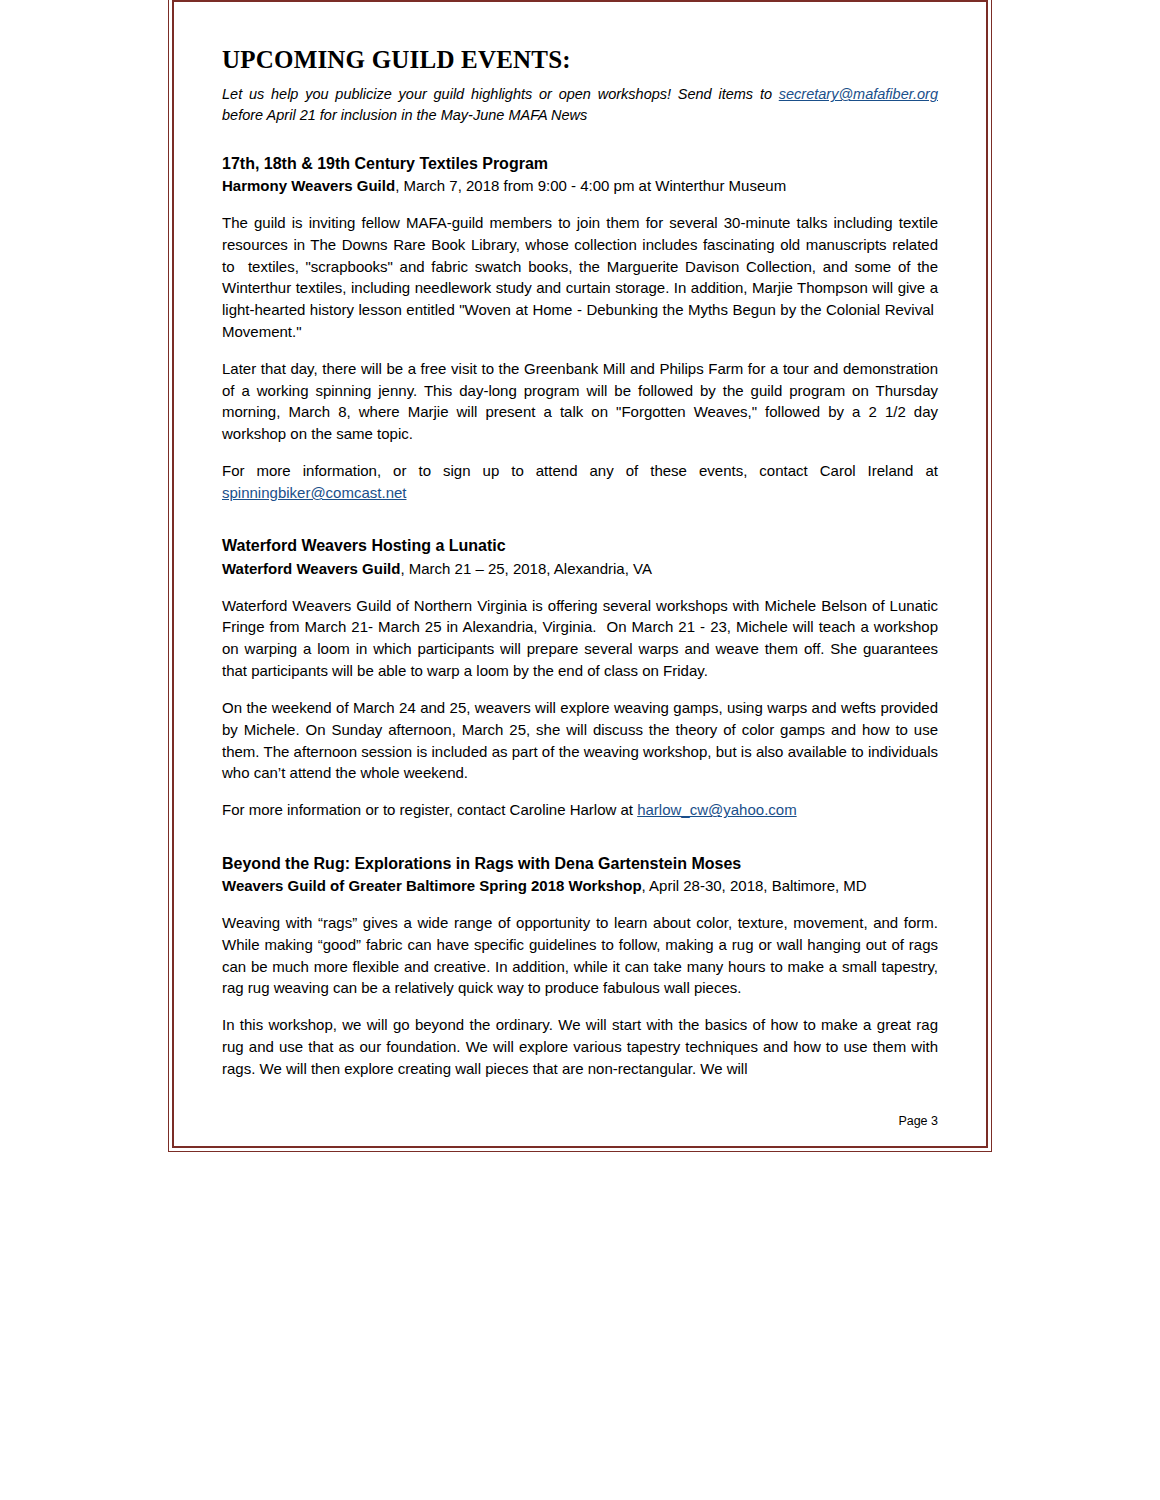UPCOMING GUILD EVENTS:
Let us help you publicize your guild highlights or open workshops! Send items to secretary@mafafiber.org before April 21 for inclusion in the May-June MAFA News
17th, 18th & 19th Century Textiles Program
Harmony Weavers Guild, March 7, 2018 from 9:00 - 4:00 pm at Winterthur Museum
The guild is inviting fellow MAFA-guild members to join them for several 30-minute talks including textile resources in The Downs Rare Book Library, whose collection includes fascinating old manuscripts related to textiles, "scrapbooks" and fabric swatch books, the Marguerite Davison Collection, and some of the Winterthur textiles, including needlework study and curtain storage. In addition, Marjie Thompson will give a light-hearted history lesson entitled "Woven at Home - Debunking the Myths Begun by the Colonial Revival Movement."
Later that day, there will be a free visit to the Greenbank Mill and Philips Farm for a tour and demonstration of a working spinning jenny. This day-long program will be followed by the guild program on Thursday morning, March 8, where Marjie will present a talk on "Forgotten Weaves," followed by a 2 1/2 day workshop on the same topic.
For more information, or to sign up to attend any of these events, contact Carol Ireland at spinningbiker@comcast.net
Waterford Weavers Hosting a Lunatic
Waterford Weavers Guild, March 21 – 25, 2018, Alexandria, VA
Waterford Weavers Guild of Northern Virginia is offering several workshops with Michele Belson of Lunatic Fringe from March 21- March 25 in Alexandria, Virginia. On March 21 - 23, Michele will teach a workshop on warping a loom in which participants will prepare several warps and weave them off. She guarantees that participants will be able to warp a loom by the end of class on Friday.
On the weekend of March 24 and 25, weavers will explore weaving gamps, using warps and wefts provided by Michele. On Sunday afternoon, March 25, she will discuss the theory of color gamps and how to use them. The afternoon session is included as part of the weaving workshop, but is also available to individuals who can’t attend the whole weekend.
For more information or to register, contact Caroline Harlow at harlow_cw@yahoo.com
Beyond the Rug: Explorations in Rags with Dena Gartenstein Moses
Weavers Guild of Greater Baltimore Spring 2018 Workshop, April 28-30, 2018, Baltimore, MD
Weaving with “rags” gives a wide range of opportunity to learn about color, texture, movement, and form. While making “good” fabric can have specific guidelines to follow, making a rug or wall hanging out of rags can be much more flexible and creative. In addition, while it can take many hours to make a small tapestry, rag rug weaving can be a relatively quick way to produce fabulous wall pieces.
In this workshop, we will go beyond the ordinary. We will start with the basics of how to make a great rag rug and use that as our foundation. We will explore various tapestry techniques and how to use them with rags. We will then explore creating wall pieces that are non-rectangular. We will
Page 3